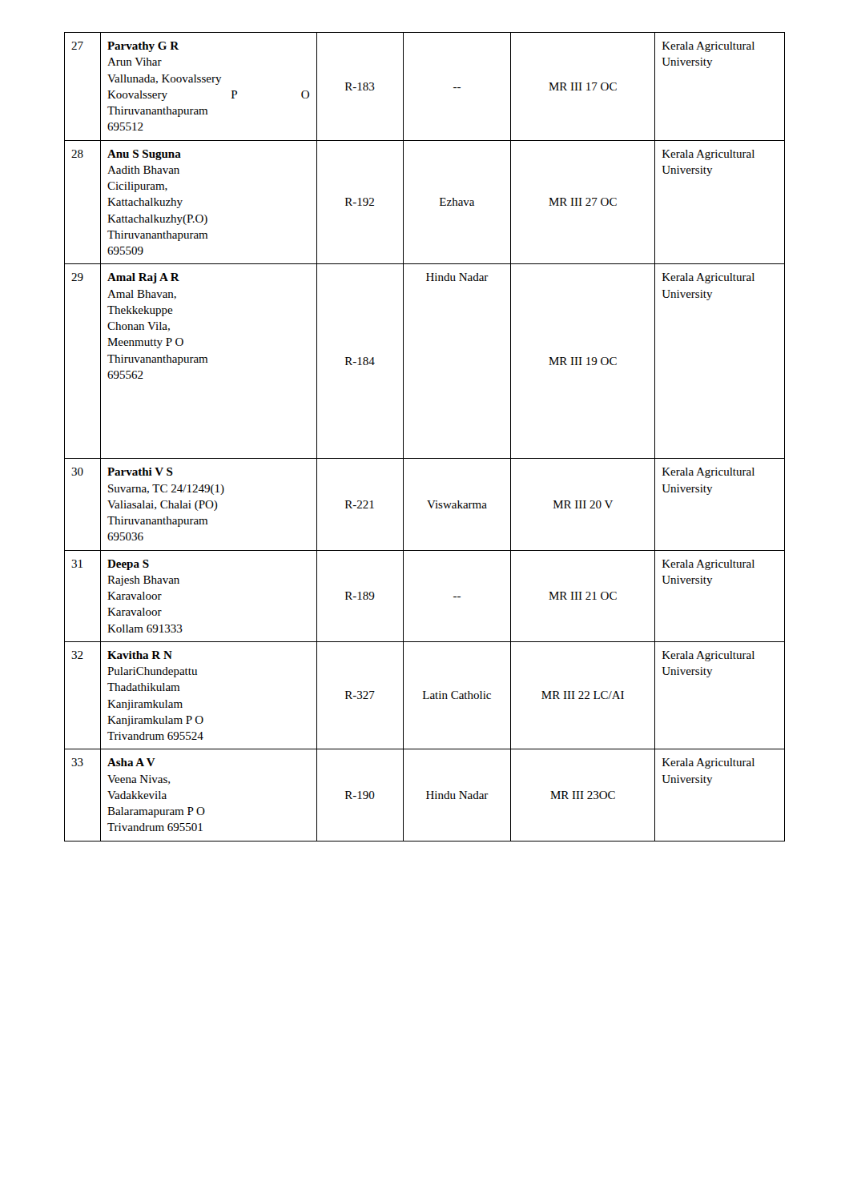| 27 | Parvathy G R Arun Vihar Vallunada, Koovalssery Koovalssery P O Thiruvananthapuram 695512 | R-183 | -- | MR III 17 OC | Kerala Agricultural University |
| 28 | Anu S Suguna Aadith Bhavan Cicilipuram, Kattachalkuzhy Kattachalkuzhy(P.O) Thiruvananthapuram 695509 | R-192 | Ezhava | MR III 27 OC | Kerala Agricultural University |
| 29 | Amal Raj A R Amal Bhavan, Thekkekuppe Chonan Vila, Meenmutty P O Thiruvananthapuram 695562 | R-184 | Hindu Nadar | MR III 19 OC | Kerala Agricultural University |
| 30 | Parvathi V S Suvarna, TC 24/1249(1) Valiasalai, Chalai (PO) Thiruvananthapuram 695036 | R-221 | Viswakarma | MR III 20 V | Kerala Agricultural University |
| 31 | Deepa S Rajesh Bhavan Karavaloor Karavaloor Kollam 691333 | R-189 | -- | MR III 21 OC | Kerala Agricultural University |
| 32 | Kavitha R N PulariChundepattu Thadathikulam Kanjiramkulam Kanjiramkulam P O Trivandrum 695524 | R-327 | Latin Catholic | MR III 22 LC/AI | Kerala Agricultural University |
| 33 | Asha A V Veena Nivas, Vadakkevila Balaramapuram P O Trivandrum 695501 | R-190 | Hindu Nadar | MR III 23OC | Kerala Agricultural University |